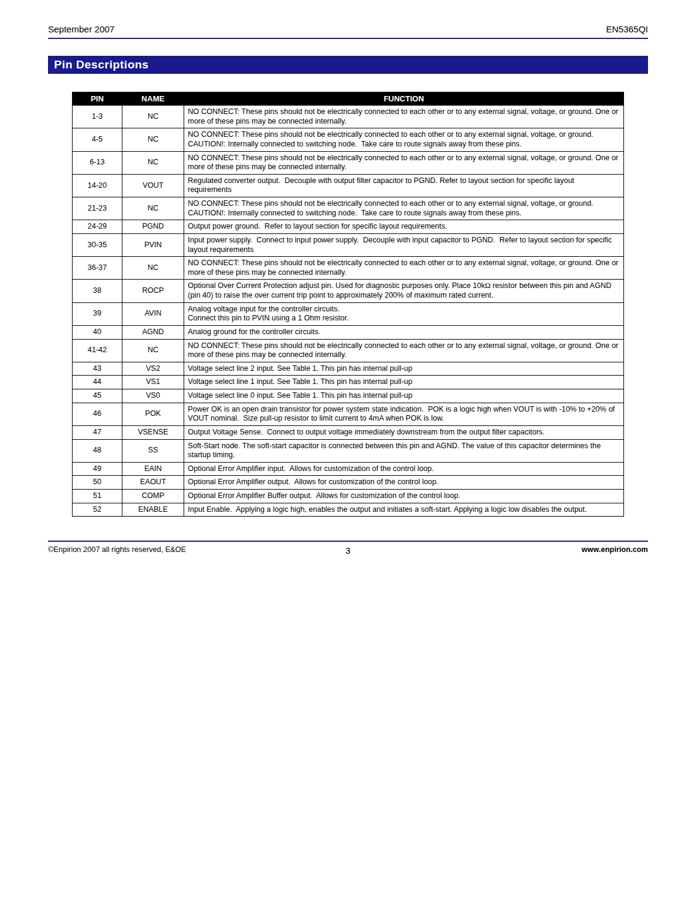September 2007
EN5365QI
Pin Descriptions
| PIN | NAME | FUNCTION |
| --- | --- | --- |
| 1-3 | NC | NO CONNECT: These pins should not be electrically connected to each other or to any external signal, voltage, or ground. One or more of these pins may be connected internally. |
| 4-5 | NC | NO CONNECT: These pins should not be electrically connected to each other or to any external signal, voltage, or ground. CAUTION!: Internally connected to switching node. Take care to route signals away from these pins. |
| 6-13 | NC | NO CONNECT: These pins should not be electrically connected to each other or to any external signal, voltage, or ground. One or more of these pins may be connected internally. |
| 14-20 | VOUT | Regulated converter output. Decouple with output filter capacitor to PGND. Refer to layout section for specific layout requirements |
| 21-23 | NC | NO CONNECT: These pins should not be electrically connected to each other or to any external signal, voltage, or ground. CAUTION!: Internally connected to switching node. Take care to route signals away from these pins. |
| 24-29 | PGND | Output power ground. Refer to layout section for specific layout requirements. |
| 30-35 | PVIN | Input power supply. Connect to input power supply. Decouple with input capacitor to PGND. Refer to layout section for specific layout requirements |
| 36-37 | NC | NO CONNECT: These pins should not be electrically connected to each other or to any external signal, voltage, or ground. One or more of these pins may be connected internally. |
| 38 | ROCP | Optional Over Current Protection adjust pin. Used for diagnostic purposes only. Place 10k Ω resistor between this pin and AGND (pin 40) to raise the over current trip point to approximately 200% of maximum rated current. |
| 39 | AVIN | Analog voltage input for the controller circuits. Connect this pin to PVIN using a 1 Ohm resistor. |
| 40 | AGND | Analog ground for the controller circuits. |
| 41-42 | NC | NO CONNECT: These pins should not be electrically connected to each other or to any external signal, voltage, or ground. One or more of these pins may be connected internally. |
| 43 | VS2 | Voltage select line 2 input. See Table 1. This pin has internal pull-up |
| 44 | VS1 | Voltage select line 1 input. See Table 1. This pin has internal pull-up |
| 45 | VS0 | Voltage select line 0 input. See Table 1. This pin has internal pull-up |
| 46 | POK | Power OK is an open drain transistor for power system state indication. POK is a logic high when VOUT is with -10% to +20% of VOUT nominal. Size pull-up resistor to limit current to 4mA when POK is low. |
| 47 | VSENSE | Output Voltage Sense. Connect to output voltage immediately downstream from the output filter capacitors. |
| 48 | SS | Soft-Start node. The soft-start capacitor is connected between this pin and AGND. The value of this capacitor determines the startup timing. |
| 49 | EAIN | Optional Error Amplifier input. Allows for customization of the control loop. |
| 50 | EAOUT | Optional Error Amplifier output. Allows for customization of the control loop. |
| 51 | COMP | Optional Error Amplifier Buffer output. Allows for customization of the control loop. |
| 52 | ENABLE | Input Enable. Applying a logic high, enables the output and initiates a soft-start. Applying a logic low disables the output. |
©Enpirion 2007 all rights reserved, E&OE
3
www.enpirion.com